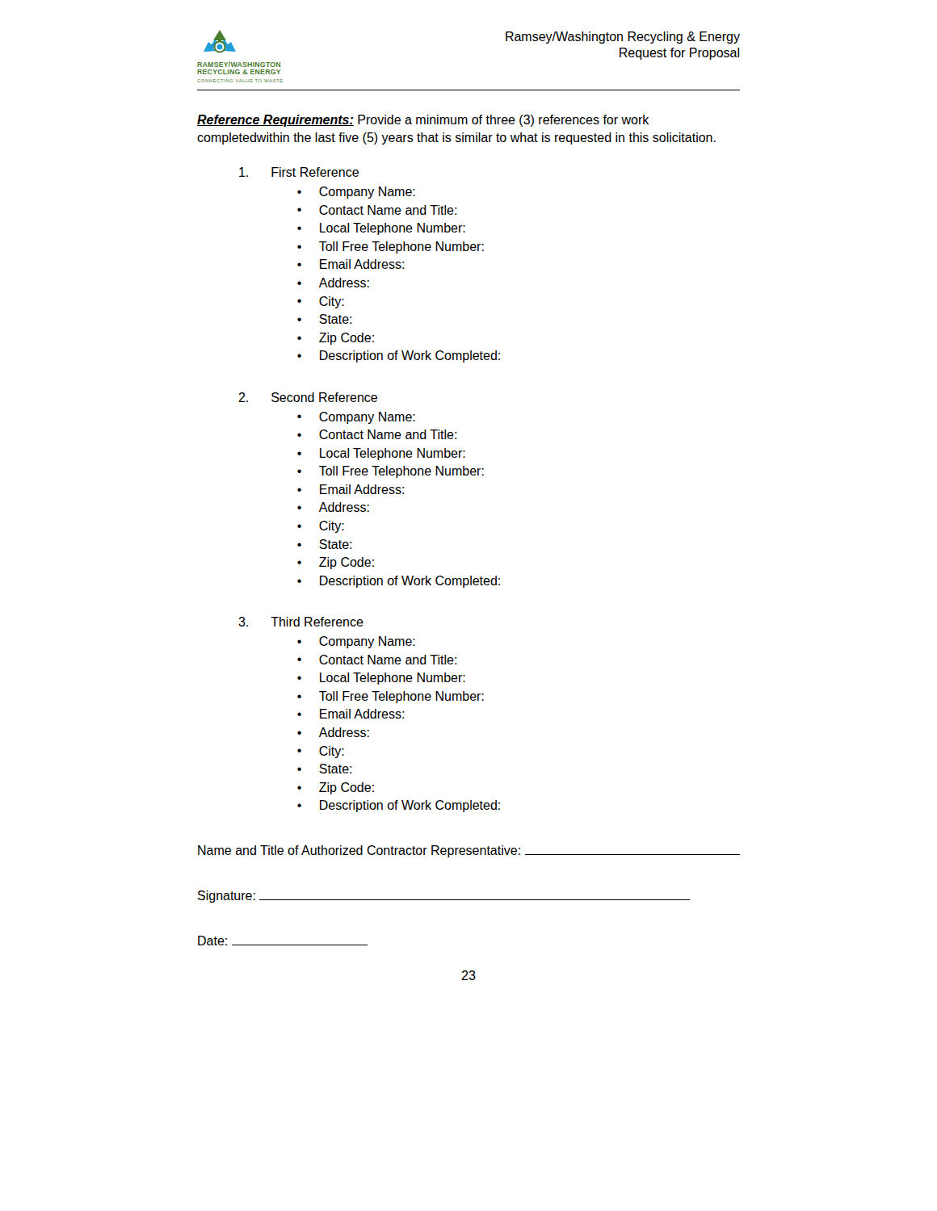Ramsey/Washington
Recycling & Energy
Connecting Value to Waste
Ramsey/Washington Recycling & Energy
Request for Proposal
Reference Requirements: Provide a minimum of three (3) references for work completedwithin the last five (5) years that is similar to what is requested in this solicitation.
1. First Reference
Company Name:
Contact Name and Title:
Local Telephone Number:
Toll Free Telephone Number:
Email Address:
Address:
City:
State:
Zip Code:
Description of Work Completed:
2. Second Reference
Company Name:
Contact Name and Title:
Local Telephone Number:
Toll Free Telephone Number:
Email Address:
Address:
City:
State:
Zip Code:
Description of Work Completed:
3. Third Reference
Company Name:
Contact Name and Title:
Local Telephone Number:
Toll Free Telephone Number:
Email Address:
Address:
City:
State:
Zip Code:
Description of Work Completed:
Name and Title of Authorized Contractor Representative:
Signature:
Date:
23